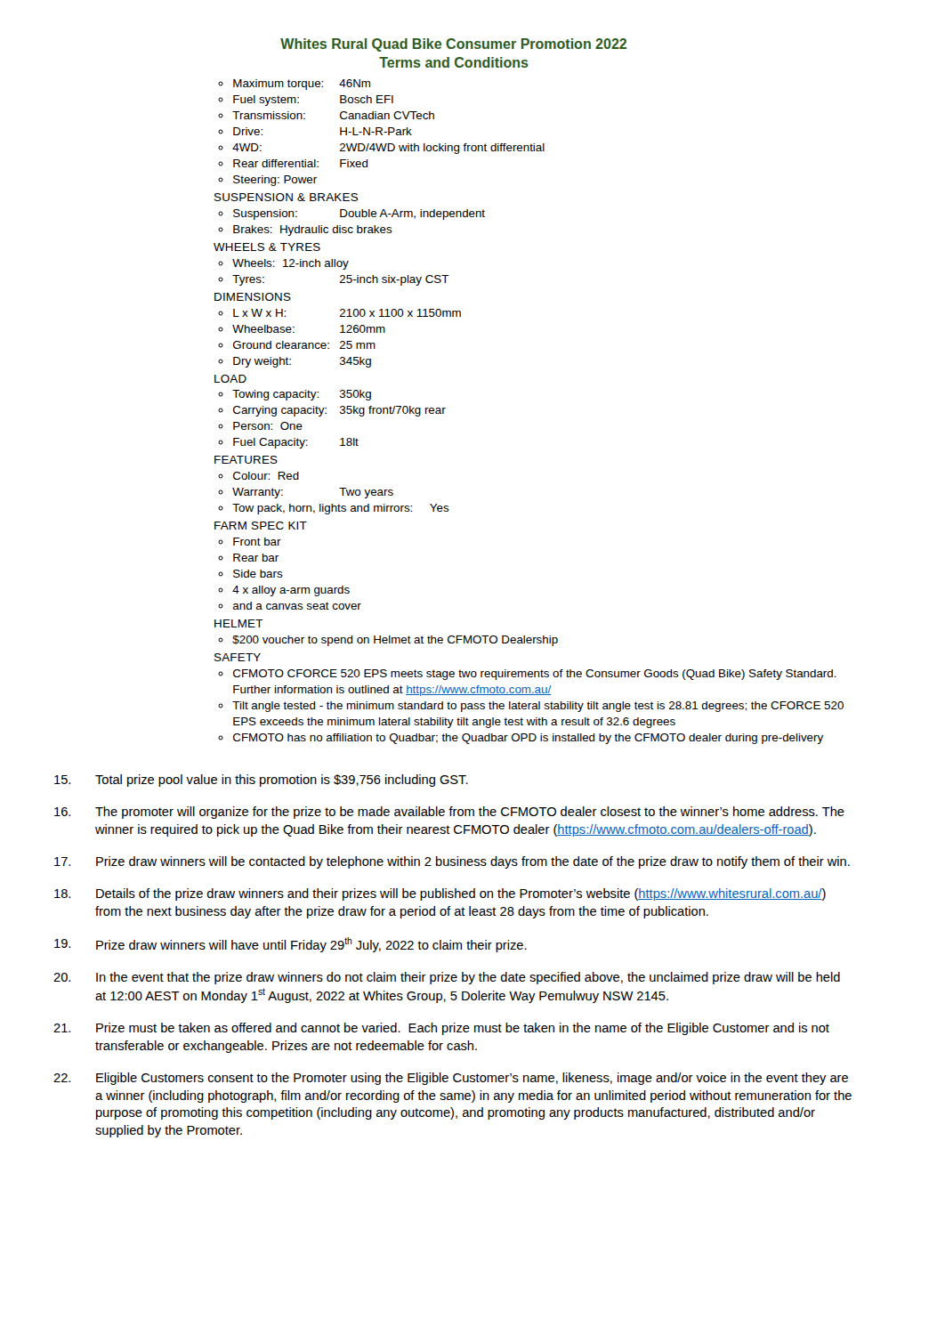Whites Rural Quad Bike Consumer Promotion 2022
Terms and Conditions
Maximum torque: 46Nm
Fuel system: Bosch EFI
Transmission: Canadian CVTech
Drive: H-L-N-R-Park
4WD: 2WD/4WD with locking front differential
Rear differential: Fixed
Steering: Power
SUSPENSION & BRAKES
Suspension: Double A-Arm, independent
Brakes: Hydraulic disc brakes
WHEELS & TYRES
Wheels: 12-inch alloy
Tyres: 25-inch six-play CST
DIMENSIONS
L x W x H: 2100 x 1100 x 1150mm
Wheelbase: 1260mm
Ground clearance: 25 mm
Dry weight: 345kg
LOAD
Towing capacity: 350kg
Carrying capacity: 35kg front/70kg rear
Person: One
Fuel Capacity: 18lt
FEATURES
Colour: Red
Warranty: Two years
Tow pack, horn, lights and mirrors: Yes
FARM SPEC KIT
Front bar
Rear bar
Side bars
4 x alloy a-arm guards
and a canvas seat cover
HELMET
$200 voucher to spend on Helmet at the CFMOTO Dealership
SAFETY
CFMOTO CFORCE 520 EPS meets stage two requirements of the Consumer Goods (Quad Bike) Safety Standard. Further information is outlined at https://www.cfmoto.com.au/
Tilt angle tested - the minimum standard to pass the lateral stability tilt angle test is 28.81 degrees; the CFORCE 520 EPS exceeds the minimum lateral stability tilt angle test with a result of 32.6 degrees
CFMOTO has no affiliation to Quadbar; the Quadbar OPD is installed by the CFMOTO dealer during pre-delivery
Total prize pool value in this promotion is $39,756 including GST.
The promoter will organize for the prize to be made available from the CFMOTO dealer closest to the winner’s home address. The winner is required to pick up the Quad Bike from their nearest CFMOTO dealer (https://www.cfmoto.com.au/dealers-off-road).
Prize draw winners will be contacted by telephone within 2 business days from the date of the prize draw to notify them of their win.
Details of the prize draw winners and their prizes will be published on the Promoter’s website (https://www.whitesrural.com.au/) from the next business day after the prize draw for a period of at least 28 days from the time of publication.
Prize draw winners will have until Friday 29th July, 2022 to claim their prize.
In the event that the prize draw winners do not claim their prize by the date specified above, the unclaimed prize draw will be held at 12:00 AEST on Monday 1st August, 2022 at Whites Group, 5 Dolerite Way Pemulwuy NSW 2145.
Prize must be taken as offered and cannot be varied. Each prize must be taken in the name of the Eligible Customer and is not transferable or exchangeable. Prizes are not redeemable for cash.
Eligible Customers consent to the Promoter using the Eligible Customer’s name, likeness, image and/or voice in the event they are a winner (including photograph, film and/or recording of the same) in any media for an unlimited period without remuneration for the purpose of promoting this competition (including any outcome), and promoting any products manufactured, distributed and/or supplied by the Promoter.